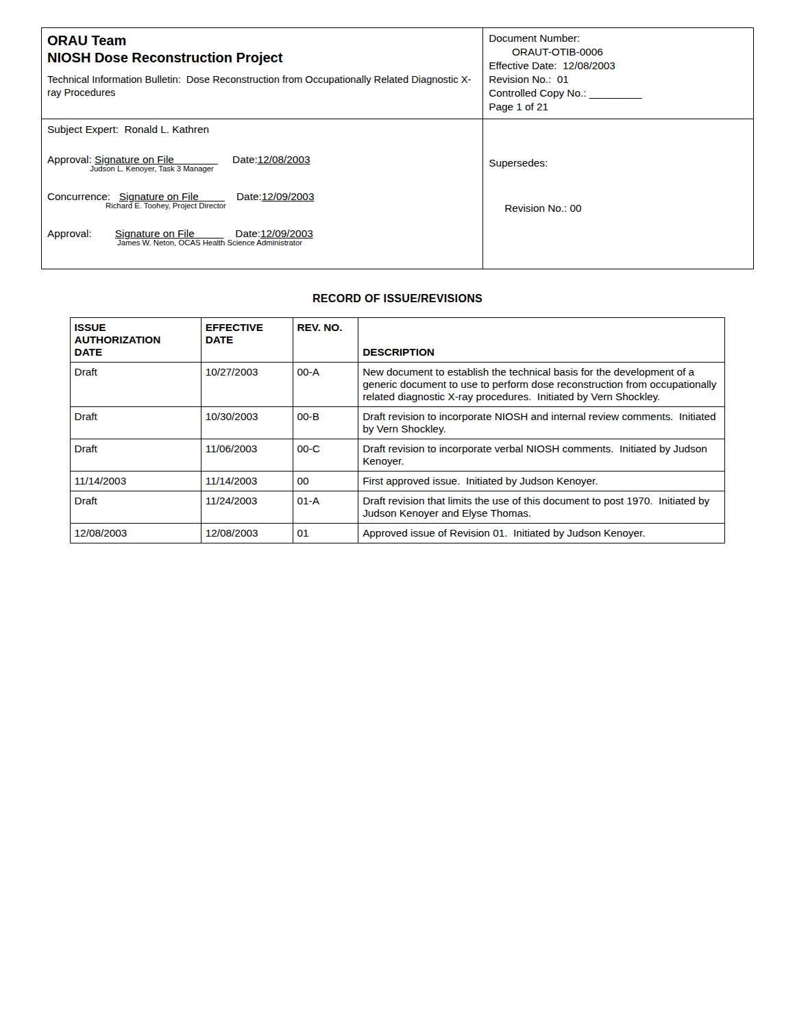| ORAU Team NIOSH Dose Reconstruction Project Technical Information Bulletin: Dose Reconstruction from Occupationally Related Diagnostic X-ray Procedures | Document Number: ORAUT-OTIB-0006 Effective Date: 12/08/2003 Revision No.: 01 Controlled Copy No.: _________ Page 1 of 21 |
| Subject Expert: Ronald L. Kathren Approval: Signature on File Date: 12/08/2003 Judson L. Kenoyer, Task 3 Manager Concurrence: Signature on File Date: 12/09/2003 Richard E. Toohey, Project Director Approval: Signature on File Date: 12/09/2003 James W. Neton, OCAS Health Science Administrator | Supersedes: Revision No.: 00 |
RECORD OF ISSUE/REVISIONS
| ISSUE AUTHORIZATION DATE | EFFECTIVE DATE | REV. NO. | DESCRIPTION |
| --- | --- | --- | --- |
| Draft | 10/27/2003 | 00-A | New document to establish the technical basis for the development of a generic document to use to perform dose reconstruction from occupationally related diagnostic X-ray procedures. Initiated by Vern Shockley. |
| Draft | 10/30/2003 | 00-B | Draft revision to incorporate NIOSH and internal review comments. Initiated by Vern Shockley. |
| Draft | 11/06/2003 | 00-C | Draft revision to incorporate verbal NIOSH comments. Initiated by Judson Kenoyer. |
| 11/14/2003 | 11/14/2003 | 00 | First approved issue. Initiated by Judson Kenoyer. |
| Draft | 11/24/2003 | 01-A | Draft revision that limits the use of this document to post 1970. Initiated by Judson Kenoyer and Elyse Thomas. |
| 12/08/2003 | 12/08/2003 | 01 | Approved issue of Revision 01. Initiated by Judson Kenoyer. |